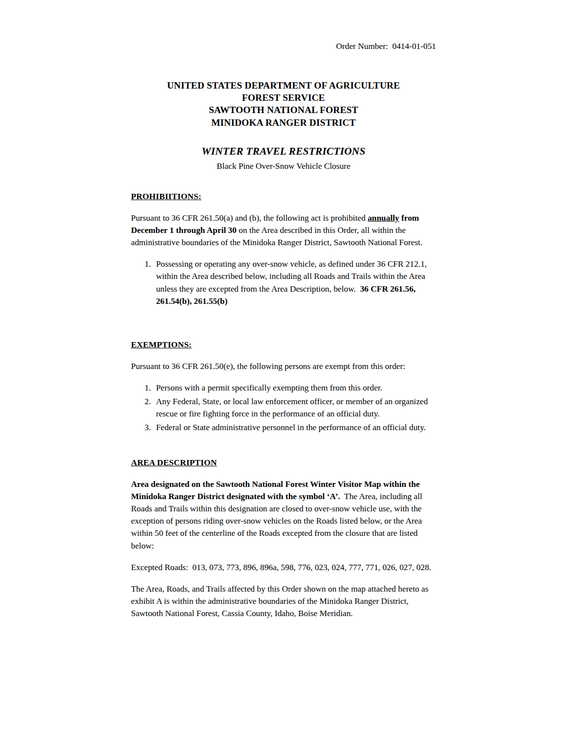Order Number: 0414-01-051
UNITED STATES DEPARTMENT OF AGRICULTURE
FOREST SERVICE
SAWTOOTH NATIONAL FOREST
MINIDOKA RANGER DISTRICT
WINTER TRAVEL RESTRICTIONS
Black Pine Over-Snow Vehicle Closure
PROHIBIITIONS:
Pursuant to 36 CFR 261.50(a) and (b), the following act is prohibited annually from December 1 through April 30 on the Area described in this Order, all within the administrative boundaries of the Minidoka Ranger District, Sawtooth National Forest.
Possessing or operating any over-snow vehicle, as defined under 36 CFR 212.1, within the Area described below, including all Roads and Trails within the Area unless they are excepted from the Area Description, below. 36 CFR 261.56, 261.54(b), 261.55(b)
EXEMPTIONS:
Pursuant to 36 CFR 261.50(e), the following persons are exempt from this order:
Persons with a permit specifically exempting them from this order.
Any Federal, State, or local law enforcement officer, or member of an organized rescue or fire fighting force in the performance of an official duty.
Federal or State administrative personnel in the performance of an official duty.
AREA DESCRIPTION
Area designated on the Sawtooth National Forest Winter Visitor Map within the Minidoka Ranger District designated with the symbol ‘A’. The Area, including all Roads and Trails within this designation are closed to over-snow vehicle use, with the exception of persons riding over-snow vehicles on the Roads listed below, or the Area within 50 feet of the centerline of the Roads excepted from the closure that are listed below:
Excepted Roads: 013, 073, 773, 896, 896a, 598, 776, 023, 024, 777, 771, 026, 027, 028.
The Area, Roads, and Trails affected by this Order shown on the map attached hereto as exhibit A is within the administrative boundaries of the Minidoka Ranger District, Sawtooth National Forest, Cassia County, Idaho, Boise Meridian.